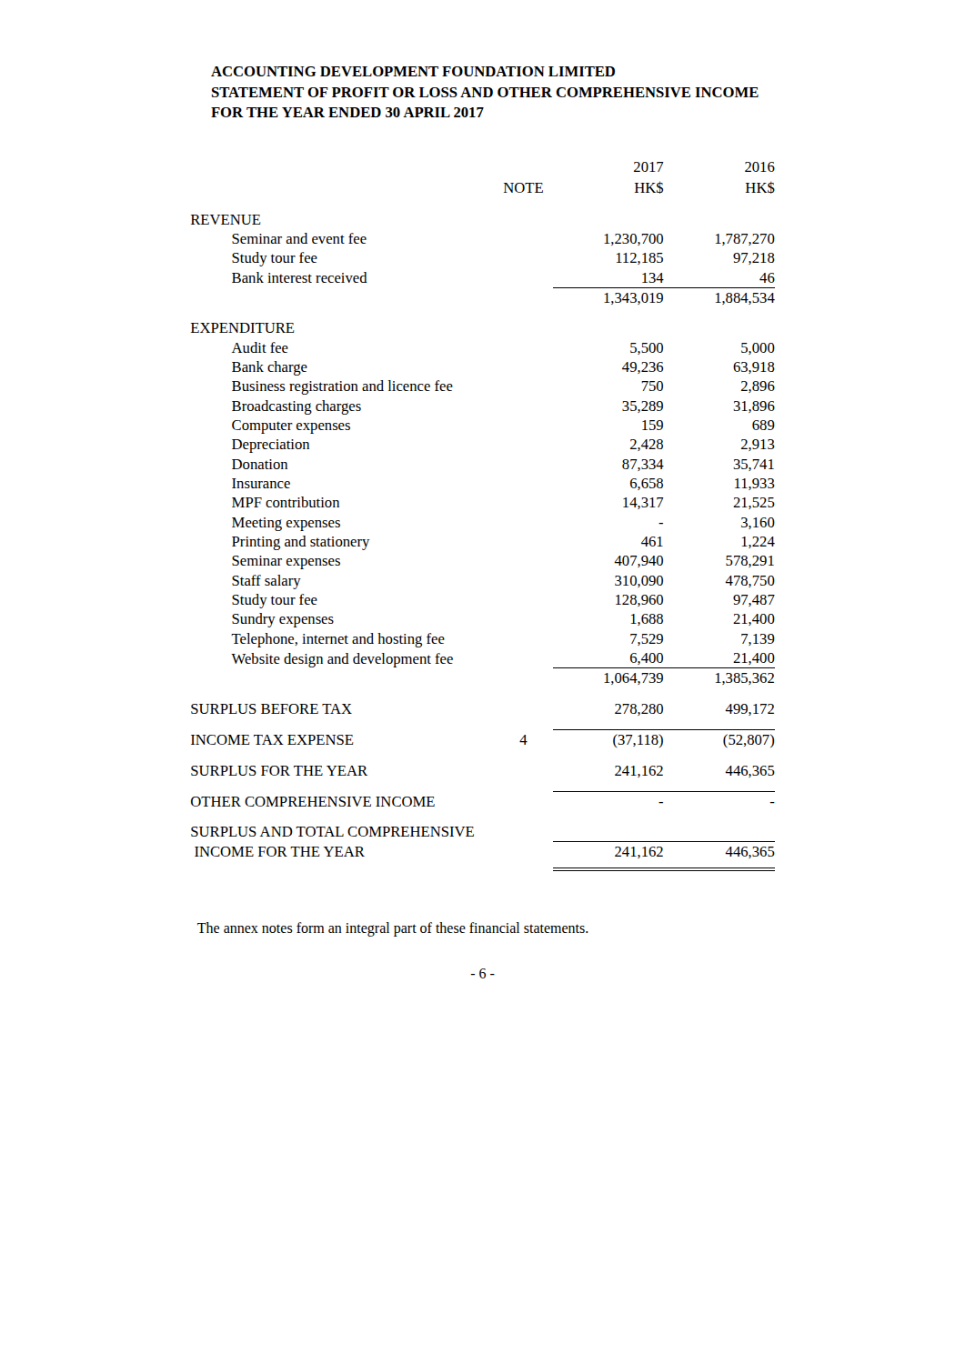ACCOUNTING DEVELOPMENT FOUNDATION LIMITED
STATEMENT OF PROFIT OR LOSS AND OTHER COMPREHENSIVE INCOME
FOR THE YEAR ENDED 30 APRIL 2017
| | | 2017 | 2016 |
| --- | --- | --- | --- |
| | NOTE | HK$ | HK$ |
| REVENUE | | | |
| Seminar and event fee | | 1,230,700 | 1,787,270 |
| Study tour fee | | 112,185 | 97,218 |
| Bank interest received | | 134 | 46 |
| | | 1,343,019 | 1,884,534 |
| EXPENDITURE | | | |
| Audit fee | | 5,500 | 5,000 |
| Bank charge | | 49,236 | 63,918 |
| Business registration and licence fee | | 750 | 2,896 |
| Broadcasting charges | | 35,289 | 31,896 |
| Computer expenses | | 159 | 689 |
| Depreciation | | 2,428 | 2,913 |
| Donation | | 87,334 | 35,741 |
| Insurance | | 6,658 | 11,933 |
| MPF contribution | | 14,317 | 21,525 |
| Meeting expenses | | - | 3,160 |
| Printing and stationery | | 461 | 1,224 |
| Seminar expenses | | 407,940 | 578,291 |
| Staff salary | | 310,090 | 478,750 |
| Study tour fee | | 128,960 | 97,487 |
| Sundry expenses | | 1,688 | 21,400 |
| Telephone, internet and hosting fee | | 7,529 | 7,139 |
| Website design and development fee | | 6,400 | 21,400 |
| | | 1,064,739 | 1,385,362 |
| SURPLUS BEFORE TAX | | 278,280 | 499,172 |
| INCOME TAX EXPENSE | 4 | (37,118) | (52,807) |
| SURPLUS FOR THE YEAR | | 241,162 | 446,365 |
| OTHER COMPREHENSIVE INCOME | | - | - |
| SURPLUS AND TOTAL COMPREHENSIVE | | | |
| INCOME FOR THE YEAR | | 241,162 | 446,365 |
The annex notes form an integral part of these financial statements.
- 6 -